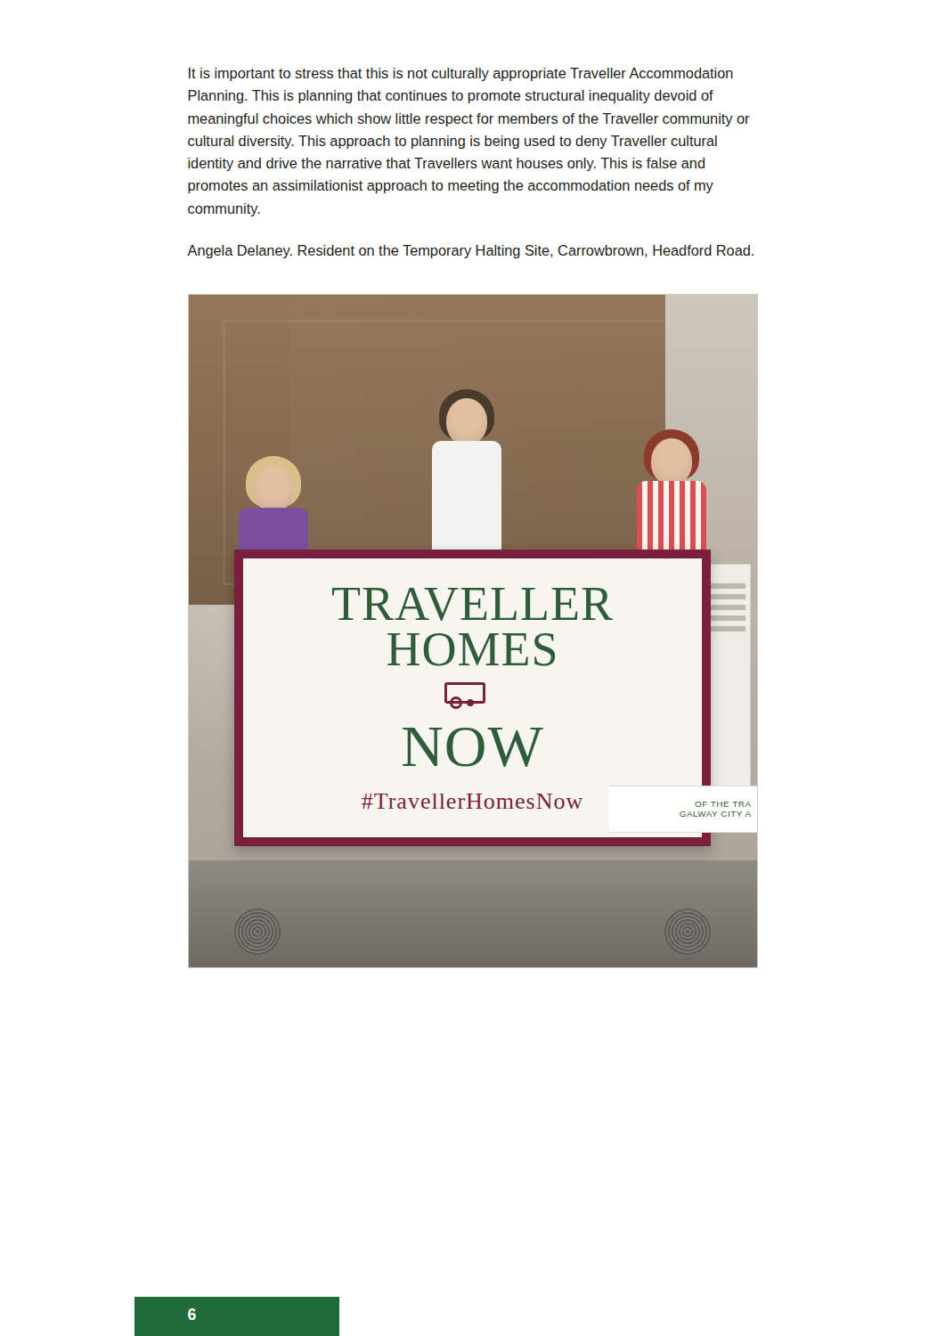It is important to stress that this is not culturally appropriate Traveller Accommodation Planning. This is planning that continues to promote structural inequality devoid of meaningful choices which show little respect for members of the Traveller community or cultural diversity. This approach to planning is being used to deny Traveller cultural identity and drive the narrative that Travellers want houses only. This is false and promotes an assimilationist approach to meeting the accommodation needs of my community.
Angela Delaney. Resident on the Temporary Halting Site, Carrowbrown, Headford Road.
Traveller Homes
Now
#TravellerHomesNow
OF THE TRA
GALWAY CITY A
6